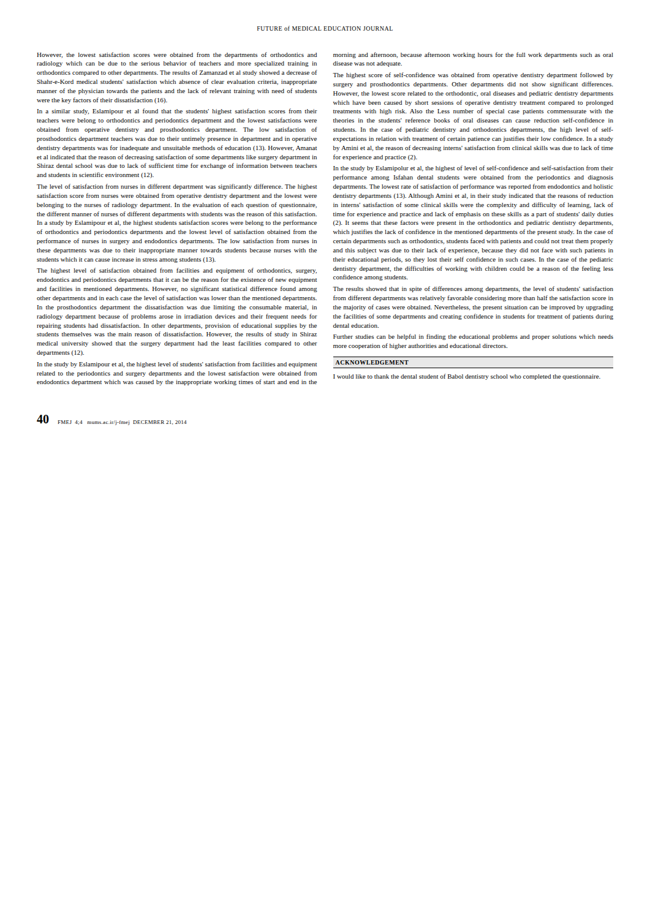FUTURE of MEDICAL EDUCATION JOURNAL
However, the lowest satisfaction scores were obtained from the departments of orthodontics and radiology which can be due to the serious behavior of teachers and more specialized training in orthodontics compared to other departments. The results of Zamanzad et al study showed a decrease of Shahr-e-Kord medical students' satisfaction which absence of clear evaluation criteria, inappropriate manner of the physician towards the patients and the lack of relevant training with need of students were the key factors of their dissatisfaction (16).
In a similar study, Eslamipour et al found that the students' highest satisfaction scores from their teachers were belong to orthodontics and periodontics department and the lowest satisfactions were obtained from operative dentistry and prosthodontics department. The low satisfaction of prosthodontics department teachers was due to their untimely presence in department and in operative dentistry departments was for inadequate and unsuitable methods of education (13). However, Amanat et al indicated that the reason of decreasing satisfaction of some departments like surgery department in Shiraz dental school was due to lack of sufficient time for exchange of information between teachers and students in scientific environment (12).
The level of satisfaction from nurses in different department was significantly difference. The highest satisfaction score from nurses were obtained from operative dentistry department and the lowest were belonging to the nurses of radiology department. In the evaluation of each question of questionnaire, the different manner of nurses of different departments with students was the reason of this satisfaction. In a study by Eslamipour et al, the highest students satisfaction scores were belong to the performance of orthodontics and periodontics departments and the lowest level of satisfaction obtained from the performance of nurses in surgery and endodontics departments. The low satisfaction from nurses in these departments was due to their inappropriate manner towards students because nurses with the students which it can cause increase in stress among students (13).
The highest level of satisfaction obtained from facilities and equipment of orthodontics, surgery, endodontics and periodontics departments that it can be the reason for the existence of new equipment and facilities in mentioned departments. However, no significant statistical difference found among other departments and in each case the level of satisfaction was lower than the mentioned departments. In the prosthodontics department the dissatisfaction was due limiting the consumable material, in radiology department because of problems arose in irradiation devices and their frequent needs for repairing students had dissatisfaction. In other departments, provision of educational supplies by the students themselves was the main reason of dissatisfaction. However, the results of study in Shiraz medical university showed that the surgery department had the least facilities compared to other departments (12).
In the study by Eslamipour et al, the highest level of students' satisfaction from facilities and equipment related to the periodontics and surgery departments and the lowest satisfaction were obtained from endodontics department which was caused by the inappropriate working times of start and end in the morning and afternoon, because afternoon working hours for the full work departments such as oral disease was not adequate.
The highest score of self-confidence was obtained from operative dentistry department followed by surgery and prosthodontics departments. Other departments did not show significant differences. However, the lowest score related to the orthodontic, oral diseases and pediatric dentistry departments which have been caused by short sessions of operative dentistry treatment compared to prolonged treatments with high risk. Also the Less number of special case patients commensurate with the theories in the students' reference books of oral diseases can cause reduction self-confidence in students. In the case of pediatric dentistry and orthodontics departments, the high level of self-expectations in relation with treatment of certain patience can justifies their low confidence. In a study by Amini et al, the reason of decreasing interns' satisfaction from clinical skills was due to lack of time for experience and practice (2).
In the study by Eslamipolur et al, the highest of level of self-confidence and self-satisfaction from their performance among Isfahan dental students were obtained from the periodontics and diagnosis departments. The lowest rate of satisfaction of performance was reported from endodontics and holistic dentistry departments (13). Although Amini et al, in their study indicated that the reasons of reduction in interns' satisfaction of some clinical skills were the complexity and difficulty of learning, lack of time for experience and practice and lack of emphasis on these skills as a part of students' daily duties (2). It seems that these factors were present in the orthodontics and pediatric dentistry departments, which justifies the lack of confidence in the mentioned departments of the present study. In the case of certain departments such as orthodontics, students faced with patients and could not treat them properly and this subject was due to their lack of experience, because they did not face with such patients in their educational periods, so they lost their self confidence in such cases. In the case of the pediatric dentistry department, the difficulties of working with children could be a reason of the feeling less confidence among students.
The results showed that in spite of differences among departments, the level of students' satisfaction from different departments was relatively favorable considering more than half the satisfaction score in the majority of cases were obtained. Nevertheless, the present situation can be improved by upgrading the facilities of some departments and creating confidence in students for treatment of patients during dental education.
Further studies can be helpful in finding the educational problems and proper solutions which needs more cooperation of higher authorities and educational directors.
ACKNOWLEDGEMENT
I would like to thank the dental student of Babol dentistry school who completed the questionnaire.
40
FMEJ 4;4 mums.ac.ir/j-fmej DECEMBER 21, 2014